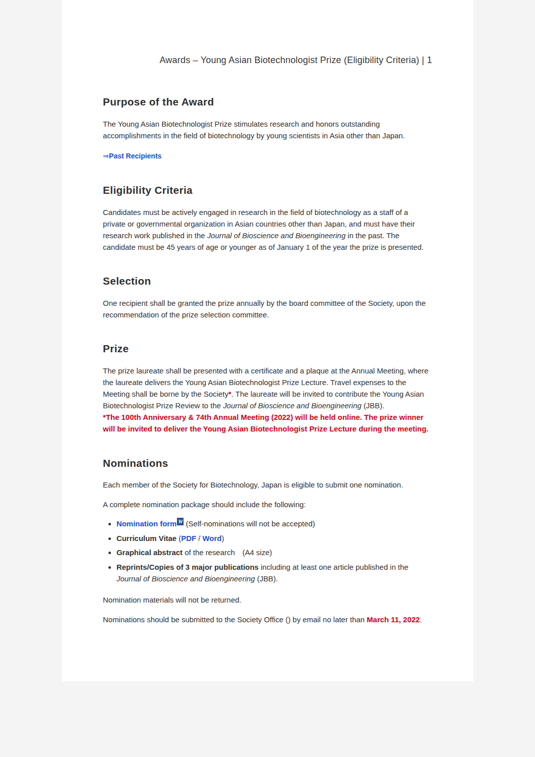Awards – Young Asian Biotechnologist Prize (Eligibility Criteria) | 1
Purpose of the Award
The Young Asian Biotechnologist Prize stimulates research and honors outstanding accomplishments in the field of biotechnology by young scientists in Asia other than Japan.
⇒Past Recipients
Eligibility Criteria
Candidates must be actively engaged in research in the field of biotechnology as a staff of a private or governmental organization in Asian countries other than Japan, and must have their research work published in the Journal of Bioscience and Bioengineering in the past. The candidate must be 45 years of age or younger as of January 1 of the year the prize is presented.
Selection
One recipient shall be granted the prize annually by the board committee of the Society, upon the recommendation of the prize selection committee.
Prize
The prize laureate shall be presented with a certificate and a plaque at the Annual Meeting, where the laureate delivers the Young Asian Biotechnologist Prize Lecture. Travel expenses to the Meeting shall be borne by the Society*. The laureate will be invited to contribute the Young Asian Biotechnologist Prize Review to the Journal of Bioscience and Bioengineering (JBB).
*The 100th Anniversary & 74th Annual Meeting (2022) will be held online. The prize winner will be invited to deliver the Young Asian Biotechnologist Prize Lecture during the meeting.
Nominations
Each member of the Society for Biotechnology, Japan is eligible to submit one nomination.
A complete nomination package should include the following:
Nomination form W (Self-nominations will not be accepted)
Curriculum Vitae (PDF / Word)
Graphical abstract of the research　(A4 size)
Reprints/Copies of 3 major publications including at least one article published in the Journal of Bioscience and Bioengineering (JBB).
Nomination materials will not be returned.
Nominations should be submitted to the Society Office () by email no later than March 11, 2022.